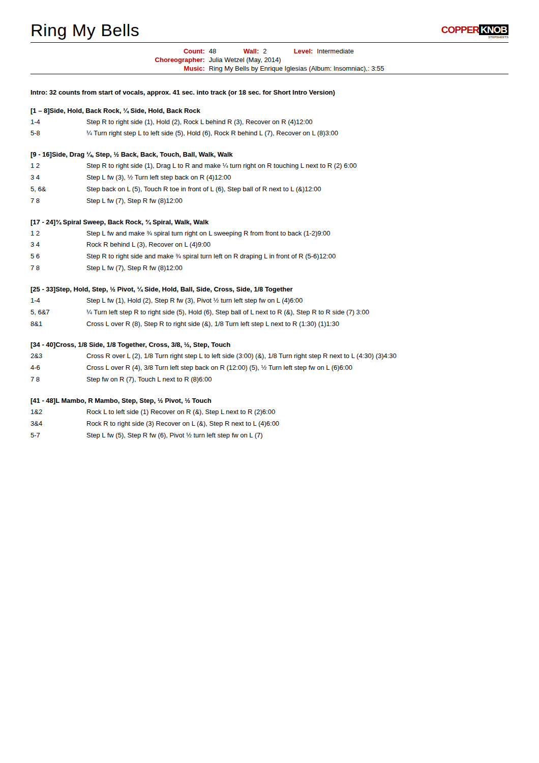Ring My Bells
COPPER KNOB STEPSHEETS
| Count: | 48 | Wall: | 2 | Level: | Intermediate |
| Choreographer: | Julia Wetzel (May, 2014) |
| Music: | Ring My Bells by Enrique Iglesias (Album: Insomniac),: 3:55 |
Intro: 32 counts from start of vocals, approx. 41 sec. into track (or 18 sec. for Short Intro Version)
[1 – 8]Side, Hold, Back Rock, ¼ Side, Hold, Back Rock
| 1-4 | Step R to right side (1), Hold (2), Rock L behind R (3), Recover on R (4)12:00 |
| 5-8 | ¼ Turn right step L to left side (5), Hold (6), Rock R behind L (7), Recover on L (8)3:00 |
[9 - 16]Side, Drag ¼, Step, ½ Back, Back, Touch, Ball, Walk, Walk
| 1 2 | Step R to right side (1), Drag L to R and make ¼ turn right on R touching L next to R (2) 6:00 |
| 3 4 | Step L fw (3), ½ Turn left step back on R (4)12:00 |
| 5, 6& | Step back on L (5), Touch R toe in front of L (6), Step ball of R next to L (&)12:00 |
| 7 8 | Step L fw (7), Step R fw (8)12:00 |
[17 - 24]¾ Spiral Sweep, Back Rock, ¾ Spiral, Walk, Walk
| 1 2 | Step L fw and make ¾ spiral turn right on L sweeping R from front to back (1-2)9:00 |
| 3 4 | Rock R behind L (3), Recover on L (4)9:00 |
| 5 6 | Step R to right side and make ¾ spiral turn left on R draping L in front of R (5-6)12:00 |
| 7 8 | Step L fw (7), Step R fw (8)12:00 |
[25 - 33]Step, Hold, Step, ½ Pivot, ¼ Side, Hold, Ball, Side, Cross, Side, 1/8 Together
| 1-4 | Step L fw (1), Hold (2), Step R fw (3), Pivot ½ turn left step fw on L (4)6:00 |
| 5, 6&7 | ¼ Turn left step R to right side (5), Hold (6), Step ball of L next to R (&), Step R to R side (7) 3:00 |
| 8&1 | Cross L over R (8), Step R to right side (&), 1/8 Turn left step L next to R (1:30) (1)1:30 |
[34 - 40]Cross, 1/8 Side, 1/8 Together, Cross, 3/8, ½, Step, Touch
| 2&3 | Cross R over L (2), 1/8 Turn right step L to left side (3:00) (&), 1/8 Turn right step R next to L (4:30) (3)4:30 |
| 4-6 | Cross L over R (4), 3/8 Turn left step back on R (12:00) (5), ½ Turn left step fw on L (6)6:00 |
| 7 8 | Step fw on R (7), Touch L next to R (8)6:00 |
[41 - 48]L Mambo, R Mambo, Step, Step, ½ Pivot, ½ Touch
| 1&2 | Rock L to left side (1) Recover on R (&), Step L next to R (2)6:00 |
| 3&4 | Rock R to right side (3) Recover on L (&), Step R next to L (4)6:00 |
| 5-7 | Step L fw (5), Step R fw (6), Pivot ½ turn left step fw on L (7) |